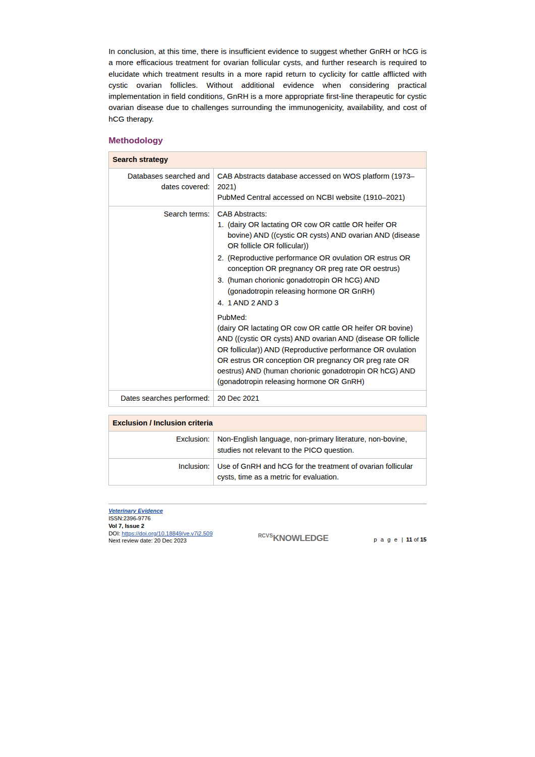In conclusion, at this time, there is insufficient evidence to suggest whether GnRH or hCG is a more efficacious treatment for ovarian follicular cysts, and further research is required to elucidate which treatment results in a more rapid return to cyclicity for cattle afflicted with cystic ovarian follicles. Without additional evidence when considering practical implementation in field conditions, GnRH is a more appropriate first-line therapeutic for cystic ovarian disease due to challenges surrounding the immunogenicity, availability, and cost of hCG therapy.
Methodology
| Search strategy |
| --- |
| Databases searched and dates covered: | CAB Abstracts database accessed on WOS platform (1973–2021) PubMed Central accessed on NCBI website (1910–2021) |
| Search terms: | CAB Abstracts: (dairy OR lactating OR cow OR cattle OR heifer OR bovine) AND ((cystic OR cysts) AND ovarian AND (disease OR follicle OR follicular)) (Reproductive performance OR ovulation OR estrus OR conception OR pregnancy OR preg rate OR oestrus) (human chorionic gonadotropin OR hCG) AND (gonadotropin releasing hormone OR GnRH) 1 AND 2 AND 3 PubMed: (dairy OR lactating OR cow OR cattle OR heifer OR bovine) AND ((cystic OR cysts) AND ovarian AND (disease OR follicle OR follicular)) AND (Reproductive performance OR ovulation OR estrus OR conception OR pregnancy OR preg rate OR oestrus) AND (human chorionic gonadotropin OR hCG) AND (gonadotropin releasing hormone OR GnRH) |
| Dates searches performed: | 20 Dec 2021 |
| Exclusion / Inclusion criteria |
| --- |
| Exclusion: | Non-English language, non-primary literature, non-bovine, studies not relevant to the PICO question. |
| Inclusion: | Use of GnRH and hCG for the treatment of ovarian follicular cysts, time as a metric for evaluation. |
Veterinary Evidence
ISSN:2396-9776
Vol 7, Issue 2
DOI: https://doi.org/10.18849/ve.v7i2.509
Next review date: 20 Dec 2023
RCVSKNOWLEDGE
p a g e | 11 of 15